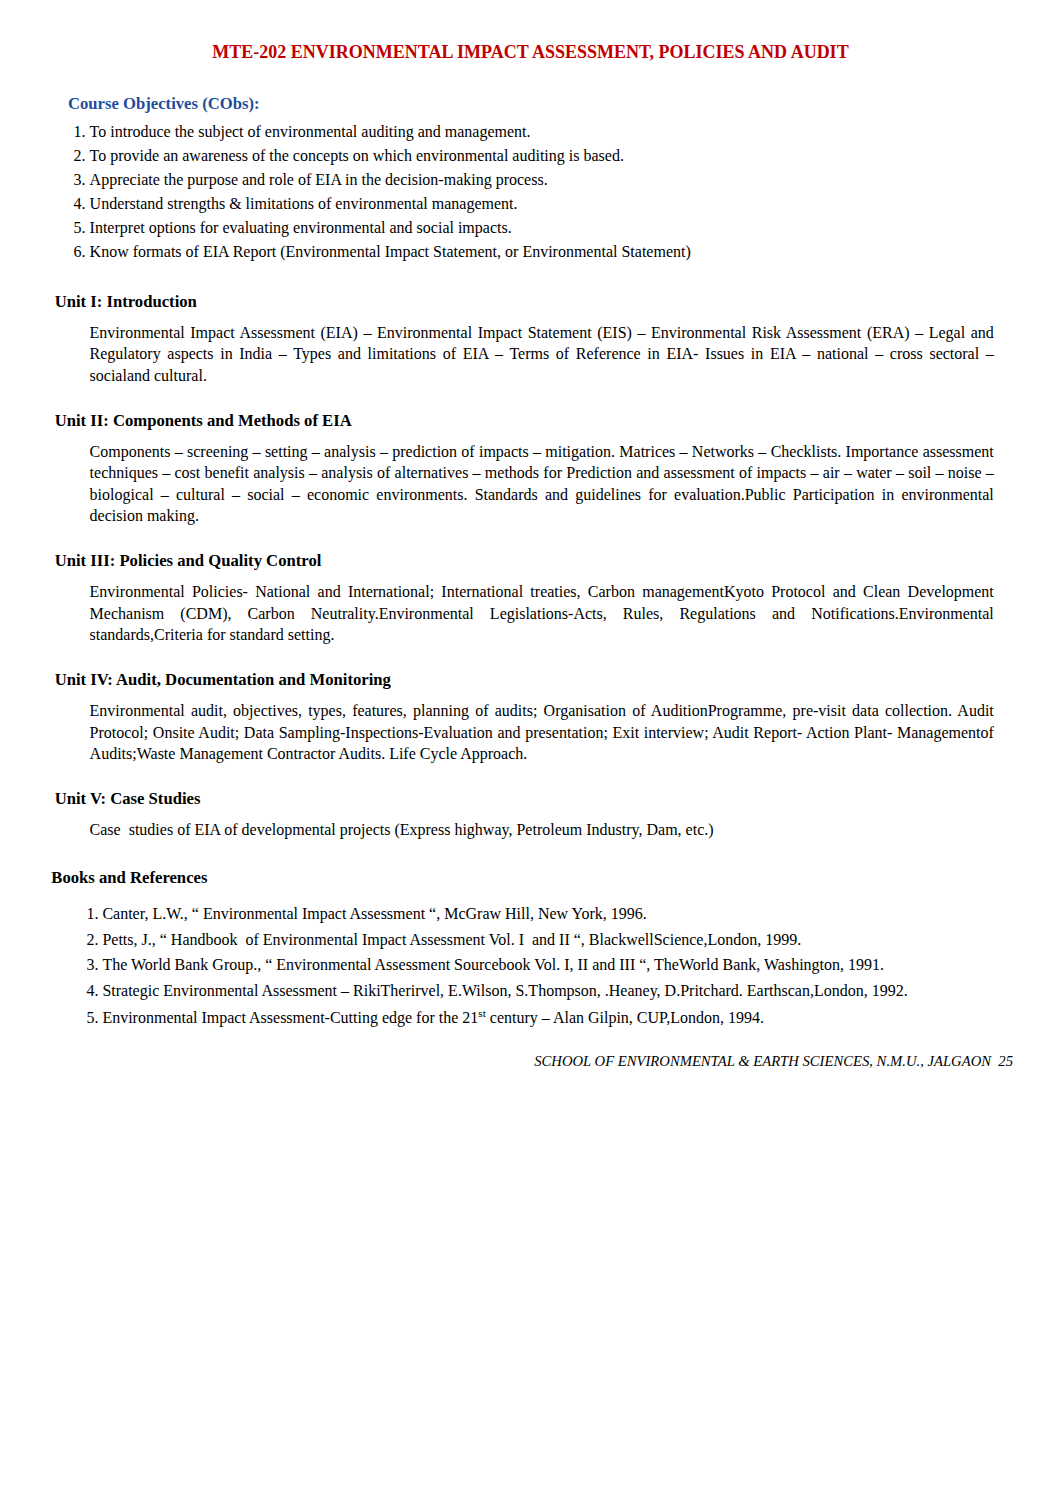MTE-202 ENVIRONMENTAL IMPACT ASSESSMENT, POLICIES AND AUDIT
Course Objectives (CObs):
To introduce the subject of environmental auditing and management.
To provide an awareness of the concepts on which environmental auditing is based.
Appreciate the purpose and role of EIA in the decision-making process.
Understand strengths & limitations of environmental management.
Interpret options for evaluating environmental and social impacts.
Know formats of EIA Report (Environmental Impact Statement, or Environmental Statement)
Unit I: Introduction
Environmental Impact Assessment (EIA) – Environmental Impact Statement (EIS) – Environmental Risk Assessment (ERA) – Legal and Regulatory aspects in India – Types and limitations of EIA – Terms of Reference in EIA- Issues in EIA – national – cross sectoral – socialand cultural.
Unit II: Components and Methods of EIA
Components – screening – setting – analysis – prediction of impacts – mitigation. Matrices – Networks – Checklists. Importance assessment techniques – cost benefit analysis – analysis of alternatives – methods for Prediction and assessment of impacts – air – water – soil – noise – biological – cultural – social – economic environments. Standards and guidelines for evaluation.Public Participation in environmental decision making.
Unit III: Policies and Quality Control
Environmental Policies- National and International; International treaties, Carbon managementKyoto Protocol and Clean Development Mechanism (CDM), Carbon Neutrality.Environmental Legislations-Acts, Rules, Regulations and Notifications.Environmental standards,Criteria for standard setting.
Unit IV: Audit, Documentation and Monitoring
Environmental audit, objectives, types, features, planning of audits; Organisation of AuditionProgramme, pre-visit data collection. Audit Protocol; Onsite Audit; Data Sampling-Inspections-Evaluation and presentation; Exit interview; Audit Report- Action Plant- Managementof Audits;Waste Management Contractor Audits. Life Cycle Approach.
Unit V: Case Studies
Case studies of EIA of developmental projects (Express highway, Petroleum Industry, Dam, etc.)
Books and References
Canter, L.W., “ Environmental Impact Assessment “, McGraw Hill, New York, 1996.
Petts, J., “ Handbook of Environmental Impact Assessment Vol. I and II “, BlackwellScience,London, 1999.
The World Bank Group., “ Environmental Assessment Sourcebook Vol. I, II and III “, TheWorld Bank, Washington, 1991.
Strategic Environmental Assessment – RikiTherirvel, E.Wilson, S.Thompson, .Heaney, D.Pritchard. Earthscan,London, 1992.
Environmental Impact Assessment-Cutting edge for the 21st century – Alan Gilpin, CUP,London, 1994.
SCHOOL OF ENVIRONMENTAL & EARTH SCIENCES, N.M.U., JALGAON 25